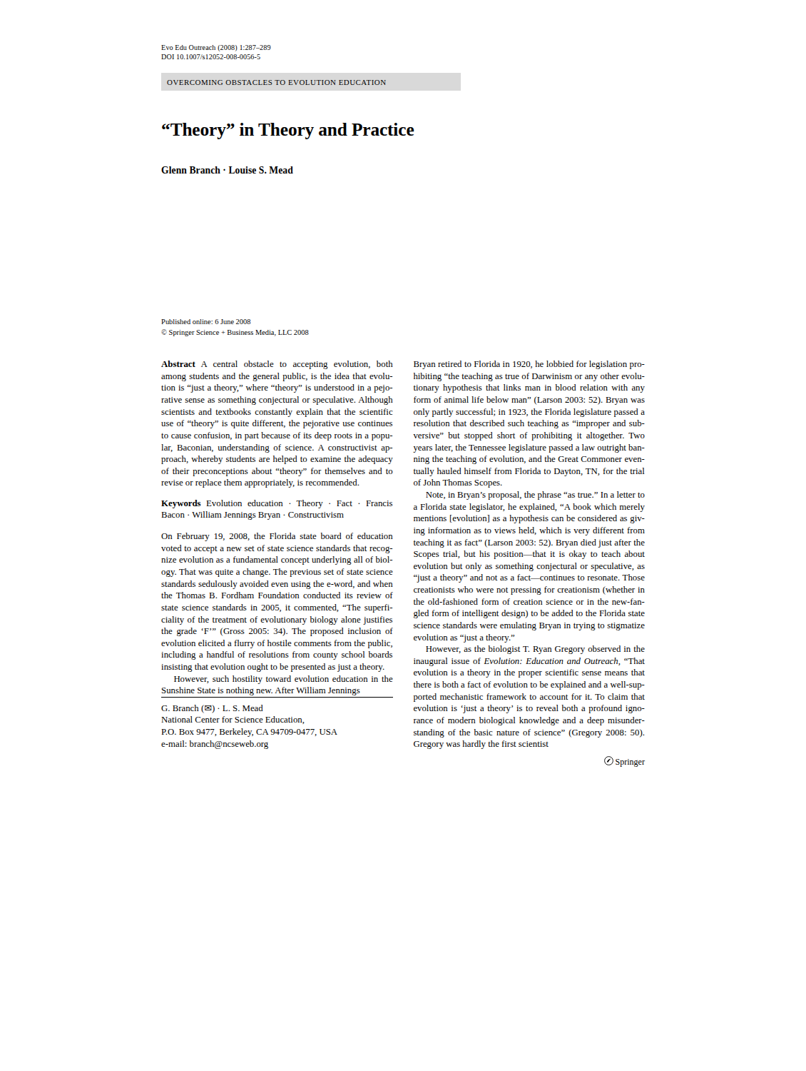Evo Edu Outreach (2008) 1:287–289
DOI 10.1007/s12052-008-0056-5
OVERCOMING OBSTACLES TO EVOLUTION EDUCATION
“Theory” in Theory and Practice
Glenn Branch · Louise S. Mead
Published online: 6 June 2008
© Springer Science + Business Media, LLC 2008
Abstract A central obstacle to accepting evolution, both among students and the general public, is the idea that evolution is “just a theory,” where “theory” is understood in a pejorative sense as something conjectural or speculative. Although scientists and textbooks constantly explain that the scientific use of “theory” is quite different, the pejorative use continues to cause confusion, in part because of its deep roots in a popular, Baconian, understanding of science. A constructivist approach, whereby students are helped to examine the adequacy of their preconceptions about “theory” for themselves and to revise or replace them appropriately, is recommended.
Keywords Evolution education · Theory · Fact · Francis Bacon · William Jennings Bryan · Constructivism
On February 19, 2008, the Florida state board of education voted to accept a new set of state science standards that recognize evolution as a fundamental concept underlying all of biology. That was quite a change. The previous set of state science standards sedulously avoided even using the e-word, and when the Thomas B. Fordham Foundation conducted its review of state science standards in 2005, it commented, “The superficiality of the treatment of evolutionary biology alone justifies the grade ‘F’” (Gross 2005: 34). The proposed inclusion of evolution elicited a flurry of hostile comments from the public, including a handful of resolutions from county school boards insisting that evolution ought to be presented as just a theory.
However, such hostility toward evolution education in the Sunshine State is nothing new. After William Jennings
G. Branch (✉) · L. S. Mead
National Center for Science Education,
P.O. Box 9477, Berkeley, CA 94709-0477, USA
e-mail: branch@ncseweb.org
Bryan retired to Florida in 1920, he lobbied for legislation prohibiting “the teaching as true of Darwinism or any other evolutionary hypothesis that links man in blood relation with any form of animal life below man” (Larson 2003: 52). Bryan was only partly successful; in 1923, the Florida legislature passed a resolution that described such teaching as “improper and subversive” but stopped short of prohibiting it altogether. Two years later, the Tennessee legislature passed a law outright banning the teaching of evolution, and the Great Commoner eventually hauled himself from Florida to Dayton, TN, for the trial of John Thomas Scopes.
Note, in Bryan’s proposal, the phrase “as true.” In a letter to a Florida state legislator, he explained, “A book which merely mentions [evolution] as a hypothesis can be considered as giving information as to views held, which is very different from teaching it as fact” (Larson 2003: 52). Bryan died just after the Scopes trial, but his position—that it is okay to teach about evolution but only as something conjectural or speculative, as “just a theory” and not as a fact—continues to resonate. Those creationists who were not pressing for creationism (whether in the old-fashioned form of creation science or in the new-fangled form of intelligent design) to be added to the Florida state science standards were emulating Bryan in trying to stigmatize evolution as “just a theory.”
However, as the biologist T. Ryan Gregory observed in the inaugural issue of Evolution: Education and Outreach, “That evolution is a theory in the proper scientific sense means that there is both a fact of evolution to be explained and a well-supported mechanistic framework to account for it. To claim that evolution is ‘just a theory’ is to reveal both a profound ignorance of modern biological knowledge and a deep misunderstanding of the basic nature of science” (Gregory 2008: 50). Gregory was hardly the first scientist
Springer